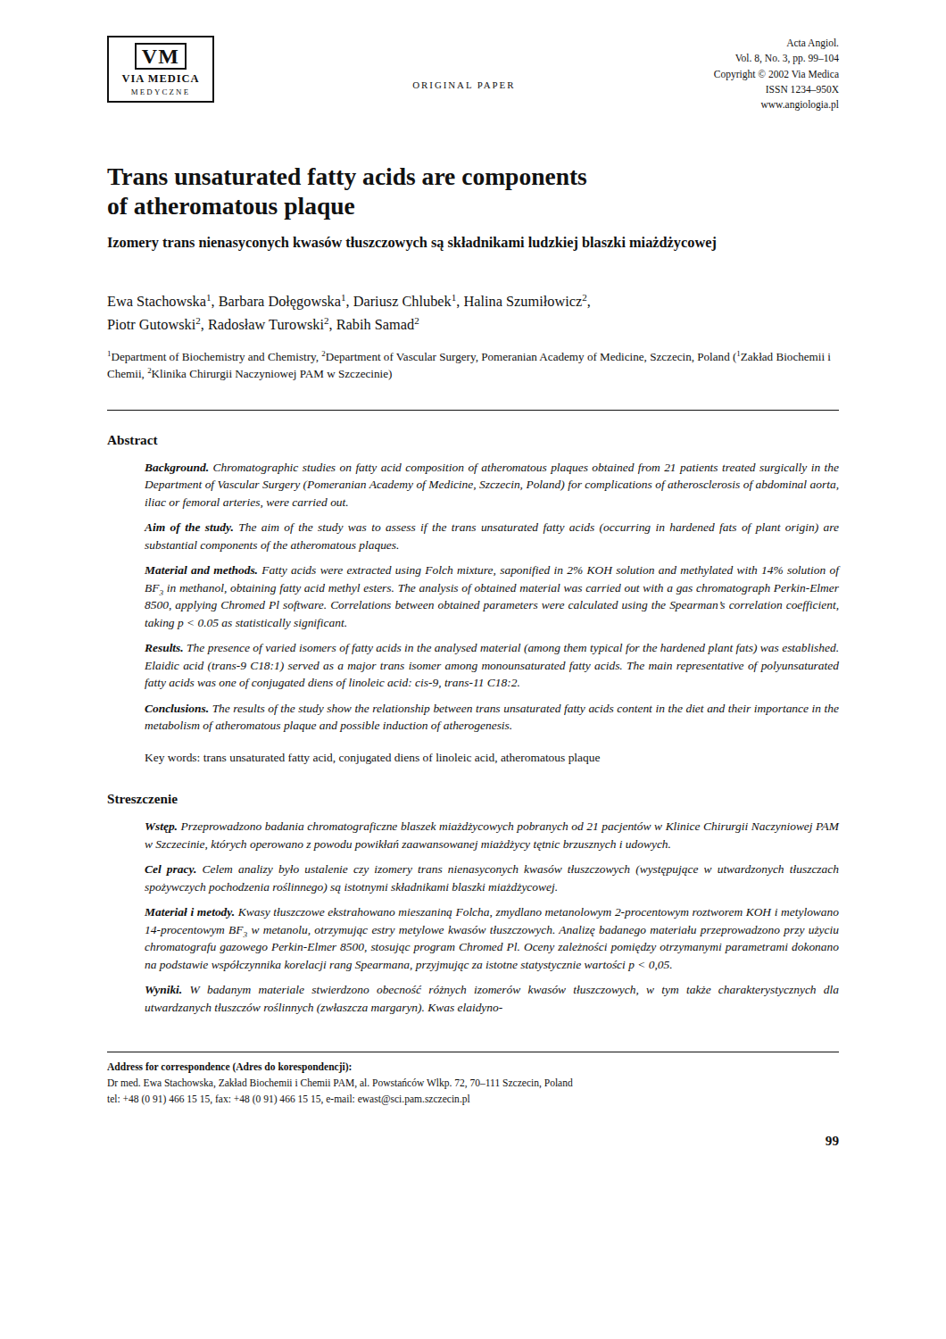VM
VIA MEDICA
MEDYCZNE
ORIGINAL PAPER
Acta Angiol.
Vol. 8, No. 3, pp. 99–104
Copyright © 2002 Via Medica
ISSN 1234–950X
www.angiologia.pl
Trans unsaturated fatty acids are components
of atheromatous plaque
Izomery trans nienasyconych kwasów tłuszczowych są składnikami ludzkiej blaszki miażdżycowej
Ewa Stachowska1, Barbara Dołęgowska1, Dariusz Chlubek1, Halina Szumiłowicz2,
Piotr Gutowski2, Radosław Turowski2, Rabih Samad2
1Department of Biochemistry and Chemistry, 2Department of Vascular Surgery, Pomeranian Academy of Medicine, Szczecin, Poland (1Zakład Biochemii i Chemii, 2Klinika Chirurgii Naczyniowej PAM w Szczecinie)
Abstract
Background. Chromatographic studies on fatty acid composition of atheromatous plaques obtained from 21 patients treated surgically in the Department of Vascular Surgery (Pomeranian Academy of Medicine, Szczecin, Poland) for complications of atherosclerosis of abdominal aorta, iliac or femoral arteries, were carried out.
Aim of the study. The aim of the study was to assess if the trans unsaturated fatty acids (occurring in hardened fats of plant origin) are substantial components of the atheromatous plaques.
Material and methods. Fatty acids were extracted using Folch mixture, saponified in 2% KOH solution and methylated with 14% solution of BF3 in methanol, obtaining fatty acid methyl esters. The analysis of obtained material was carried out with a gas chromatograph Perkin-Elmer 8500, applying Chromed Pl software. Correlations between obtained parameters were calculated using the Spearman’s correlation coefficient, taking p < 0.05 as statistically significant.
Results. The presence of varied isomers of fatty acids in the analysed material (among them typical for the hardened plant fats) was established. Elaidic acid (trans-9 C18:1) served as a major trans isomer among monounsaturated fatty acids. The main representative of polyunsaturated fatty acids was one of conjugated diens of linoleic acid: cis-9, trans-11 C18:2.
Conclusions. The results of the study show the relationship between trans unsaturated fatty acids content in the diet and their importance in the metabolism of atheromatous plaque and possible induction of atherogenesis.
Key words: trans unsaturated fatty acid, conjugated diens of linoleic acid, atheromatous plaque
Streszczenie
Wstęp. Przeprowadzono badania chromatograficzne blaszek miażdżycowych pobranych od 21 pacjentów w Klinice Chirurgii Naczyniowej PAM w Szczecinie, których operowano z powodu powikłań zaawansowanej miażdżycy tętnic brzusznych i udowych.
Cel pracy. Celem analizy było ustalenie czy izomery trans nienasyconych kwasów tłuszczowych (występujące w utwardzonych tłuszczach spożywczych pochodzenia roślinnego) są istotnymi składnikami blaszki miażdżycowej.
Materiał i metody. Kwasy tłuszczowe ekstrahowano mieszaniną Folcha, zmydlano metanolowym 2-procentowym roztworem KOH i metylowano 14-procentowym BF3 w metanolu, otrzymując estry metylowe kwasów tłuszczowych. Analizę badanego materiału przeprowadzono przy użyciu chromatografu gazowego Perkin-Elmer 8500, stosując program Chromed Pl. Oceny zależności pomiędzy otrzymanymi parametrami dokonano na podstawie współczynnika korelacji rang Spearmana, przyjmując za istotne statystycznie wartości p < 0,05.
Wyniki. W badanym materiale stwierdzono obecność różnych izomerów kwasów tłuszczowych, w tym także charakterystycznych dla utwardzanych tłuszczów roślinnych (zwłaszcza margaryn). Kwas elaidyno-
Address for correspondence (Adres do korespondencji):
Dr med. Ewa Stachowska, Zakład Biochemii i Chemii PAM, al. Powstańców Wlkp. 72, 70–111 Szczecin, Poland
tel: +48 (0 91) 466 15 15, fax: +48 (0 91) 466 15 15, e-mail: ewast@sci.pam.szczecin.pl
99